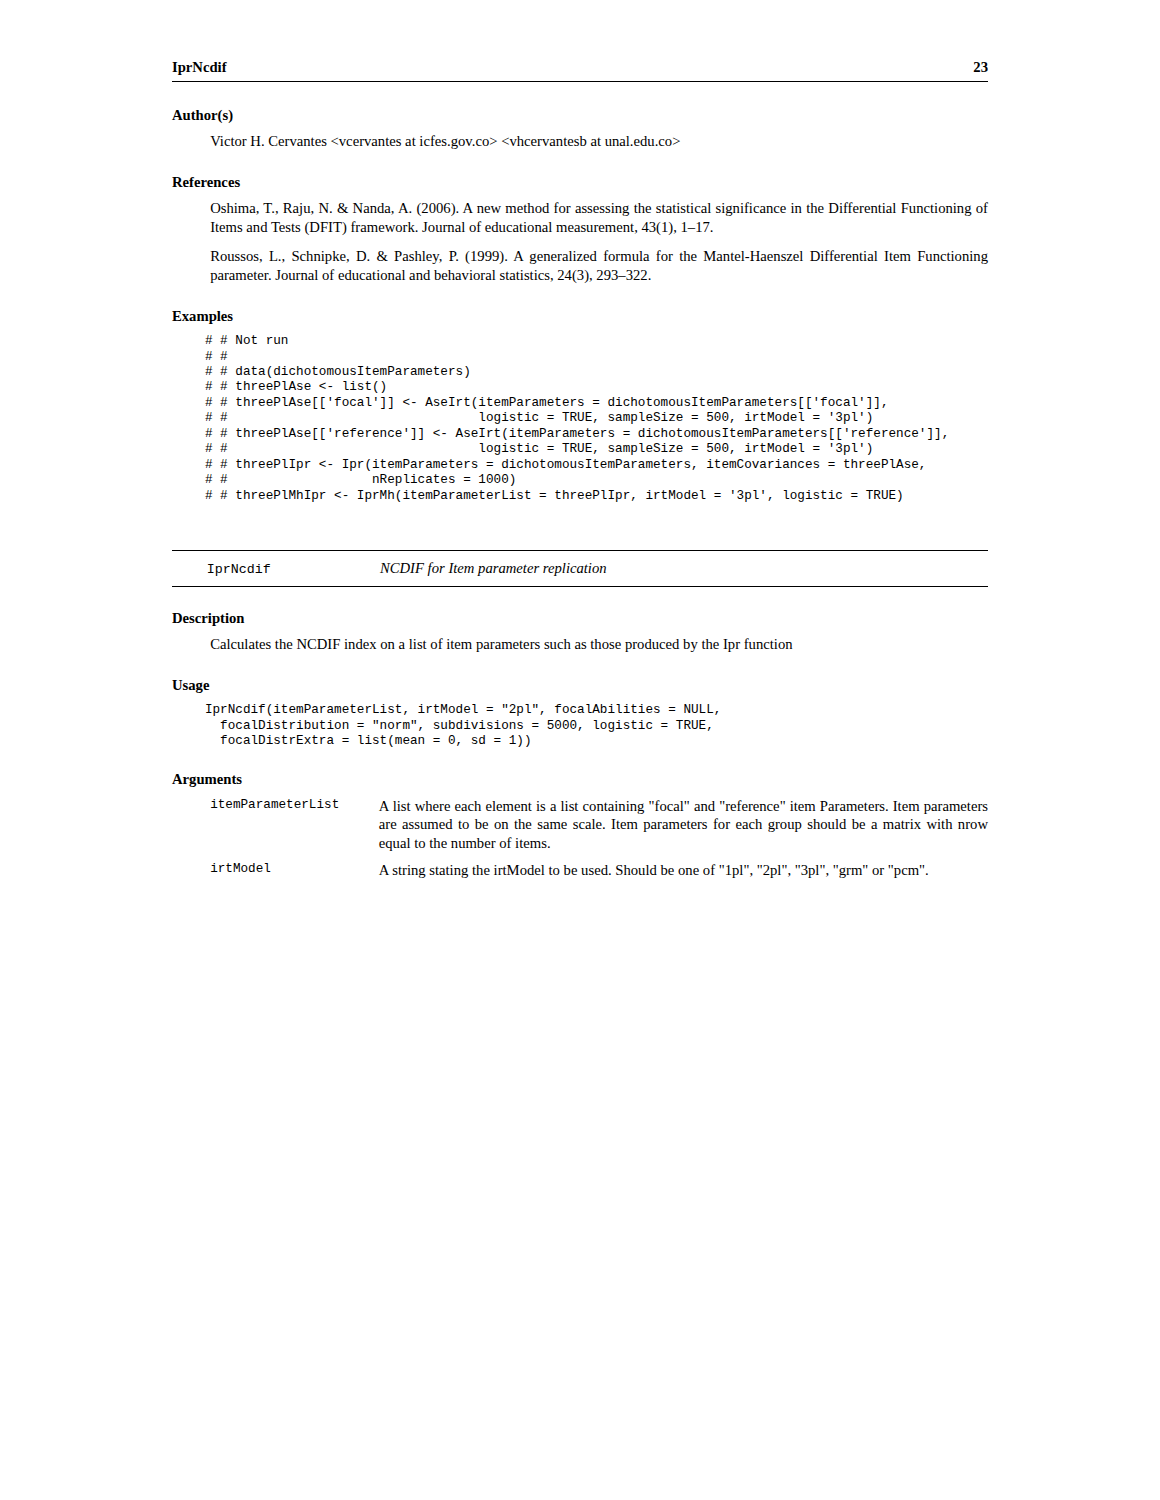IprNcdif 23
Author(s)
Victor H. Cervantes <vcervantes at icfes.gov.co> <vhcervantesb at unal.edu.co>
References
Oshima, T., Raju, N. & Nanda, A. (2006). A new method for assessing the statistical significance in the Differential Functioning of Items and Tests (DFIT) framework. Journal of educational measurement, 43(1), 1–17.
Roussos, L., Schnipke, D. & Pashley, P. (1999). A generalized formula for the Mantel-Haenszel Differential Item Functioning parameter. Journal of educational and behavioral statistics, 24(3), 293–322.
Examples
# # Not run
# #
# # data(dichotomousItemParameters)
# # threePlAse <- list()
# # threePlAse[['focal']] <- AseIrt(itemParameters = dichotomousItemParameters[['focal']],
# #                                 logistic = TRUE, sampleSize = 500, irtModel = '3pl')
# # threePlAse[['reference']] <- AseIrt(itemParameters = dichotomousItemParameters[['reference']],
# #                                 logistic = TRUE, sampleSize = 500, irtModel = '3pl')
# # threePlIpr <- Ipr(itemParameters = dichotomousItemParameters, itemCovariances = threePlAse,
# #                   nReplicates = 1000)
# # threePlMhIpr <- IprMh(itemParameterList = threePlIpr, irtModel = '3pl', logistic = TRUE)
IprNcdif NCDIF for Item parameter replication
Description
Calculates the NCDIF index on a list of item parameters such as those produced by the Ipr function
Usage
IprNcdif(itemParameterList, irtModel = "2pl", focalAbilities = NULL,
  focalDistribution = "norm", subdivisions = 5000, logistic = TRUE,
  focalDistrExtra = list(mean = 0, sd = 1))
Arguments
itemParameterList
A list where each element is a list containing "focal" and "reference" item Parameters. Item parameters are assumed to be on the same scale. Item parameters for each group should be a matrix with nrow equal to the number of items.
irtModel
A string stating the irtModel to be used. Should be one of "1pl", "2pl", "3pl", "grm" or "pcm".